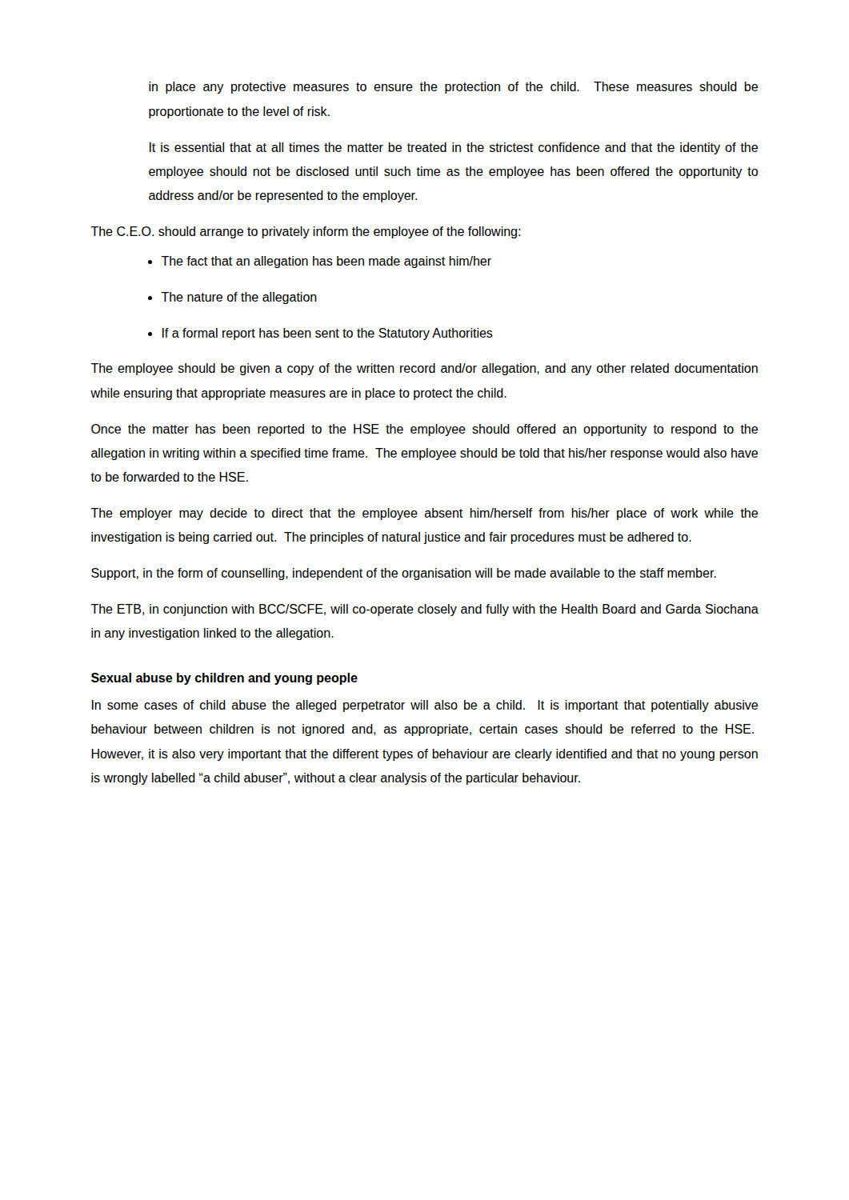in place any protective measures to ensure the protection of the child. These measures should be proportionate to the level of risk.
It is essential that at all times the matter be treated in the strictest confidence and that the identity of the employee should not be disclosed until such time as the employee has been offered the opportunity to address and/or be represented to the employer.
The C.E.O. should arrange to privately inform the employee of the following:
The fact that an allegation has been made against him/her
The nature of the allegation
If a formal report has been sent to the Statutory Authorities
The employee should be given a copy of the written record and/or allegation, and any other related documentation while ensuring that appropriate measures are in place to protect the child.
Once the matter has been reported to the HSE the employee should offered an opportunity to respond to the allegation in writing within a specified time frame. The employee should be told that his/her response would also have to be forwarded to the HSE.
The employer may decide to direct that the employee absent him/herself from his/her place of work while the investigation is being carried out. The principles of natural justice and fair procedures must be adhered to.
Support, in the form of counselling, independent of the organisation will be made available to the staff member.
The ETB, in conjunction with BCC/SCFE, will co-operate closely and fully with the Health Board and Garda Siochana in any investigation linked to the allegation.
Sexual abuse by children and young people
In some cases of child abuse the alleged perpetrator will also be a child. It is important that potentially abusive behaviour between children is not ignored and, as appropriate, certain cases should be referred to the HSE. However, it is also very important that the different types of behaviour are clearly identified and that no young person is wrongly labelled “a child abuser”, without a clear analysis of the particular behaviour.